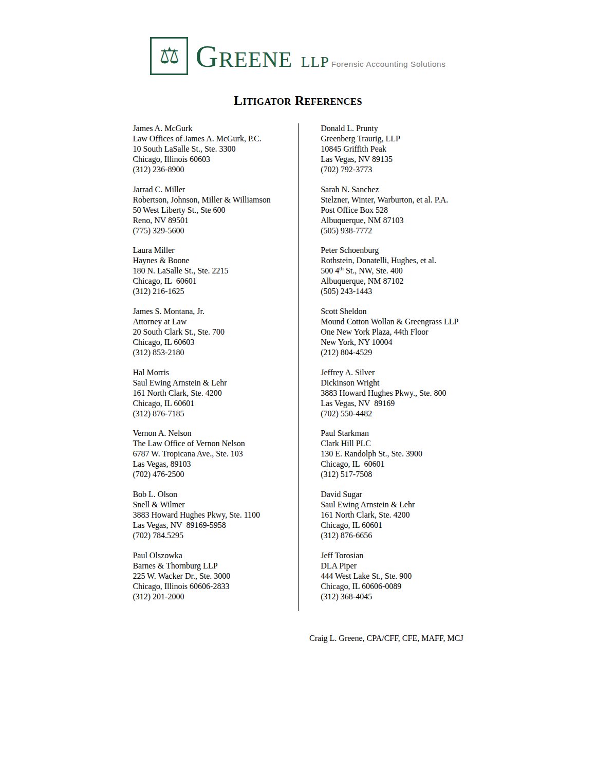⚖ Greene LLP Forensic Accounting Solutions
Litigator References
James A. McGurk Law Offices of James A. McGurk, P.C. 10 South LaSalle St., Ste. 3300 Chicago, Illinois 60603 (312) 236-8900
Jarrad C. Miller Robertson, Johnson, Miller & Williamson 50 West Liberty St., Ste 600 Reno, NV 89501 (775) 329-5600
Laura Miller Haynes & Boone 180 N. LaSalle St., Ste. 2215 Chicago, IL 60601 (312) 216-1625
James S. Montana, Jr. Attorney at Law 20 South Clark St., Ste. 700 Chicago, IL 60603 (312) 853-2180
Hal Morris Saul Ewing Arnstein & Lehr 161 North Clark, Ste. 4200 Chicago, IL 60601 (312) 876-7185
Vernon A. Nelson The Law Office of Vernon Nelson 6787 W. Tropicana Ave., Ste. 103 Las Vegas, 89103 (702) 476-2500
Bob L. Olson Snell & Wilmer 3883 Howard Hughes Pkwy, Ste. 1100 Las Vegas, NV 89169-5958 (702) 784.5295
Paul Olszowka Barnes & Thornburg LLP 225 W. Wacker Dr., Ste. 3000 Chicago, Illinois 60606-2833 (312) 201-2000
Donald L. Prunty Greenberg Traurig, LLP 10845 Griffith Peak Las Vegas, NV 89135 (702) 792-3773
Sarah N. Sanchez Stelzner, Winter, Warburton, et al. P.A. Post Office Box 528 Albuquerque, NM 87103 (505) 938-7772
Peter Schoenburg Rothstein, Donatelli, Hughes, et al. 500 4th St., NW, Ste. 400 Albuquerque, NM 87102 (505) 243-1443
Scott Sheldon Mound Cotton Wollan & Greengrass LLP One New York Plaza, 44th Floor New York, NY 10004 (212) 804-4529
Jeffrey A. Silver Dickinson Wright 3883 Howard Hughes Pkwy., Ste. 800 Las Vegas, NV 89169 (702) 550-4482
Paul Starkman Clark Hill PLC 130 E. Randolph St., Ste. 3900 Chicago, IL 60601 (312) 517-7508
David Sugar Saul Ewing Arnstein & Lehr 161 North Clark, Ste. 4200 Chicago, IL 60601 (312) 876-6656
Jeff Torosian DLA Piper 444 West Lake St., Ste. 900 Chicago, IL 60606-0089 (312) 368-4045
Craig L. Greene, CPA/CFF, CFE, MAFF, MCJ